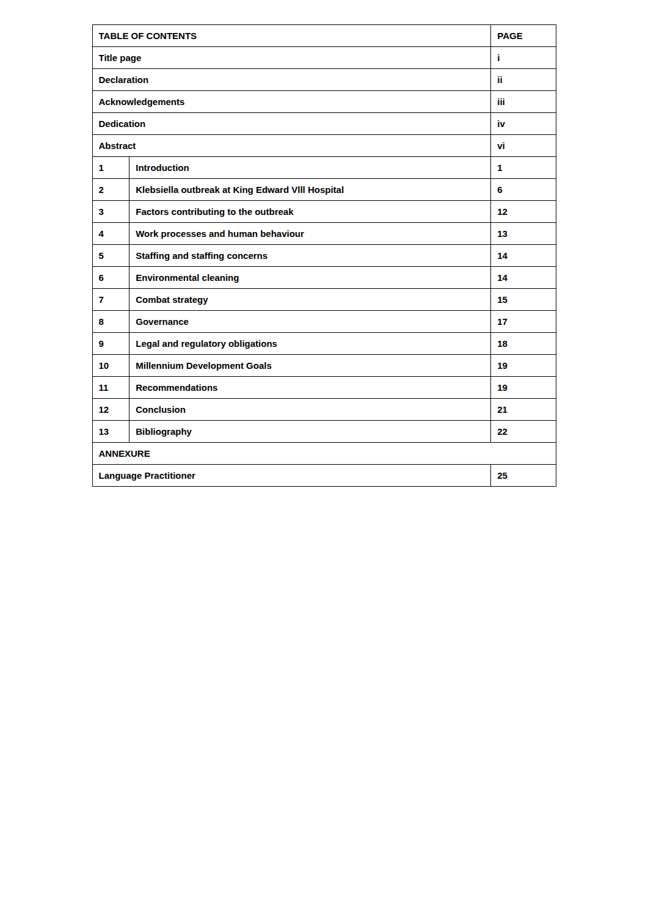| TABLE OF CONTENTS | PAGE |
| --- | --- |
| Title page | i |
| Declaration | ii |
| Acknowledgements | iii |
| Dedication | iv |
| Abstract | vi |
| 1 | Introduction | 1 |
| 2 | Klebsiella outbreak at King Edward Vlll Hospital | 6 |
| 3 | Factors contributing to the outbreak | 12 |
| 4 | Work processes and human behaviour | 13 |
| 5 | Staffing and staffing concerns | 14 |
| 6 | Environmental cleaning | 14 |
| 7 | Combat strategy | 15 |
| 8 | Governance | 17 |
| 9 | Legal and regulatory obligations | 18 |
| 10 | Millennium Development Goals | 19 |
| 11 | Recommendations | 19 |
| 12 | Conclusion | 21 |
| 13 | Bibliography | 22 |
| ANNEXURE |
| Language Practitioner | 25 |